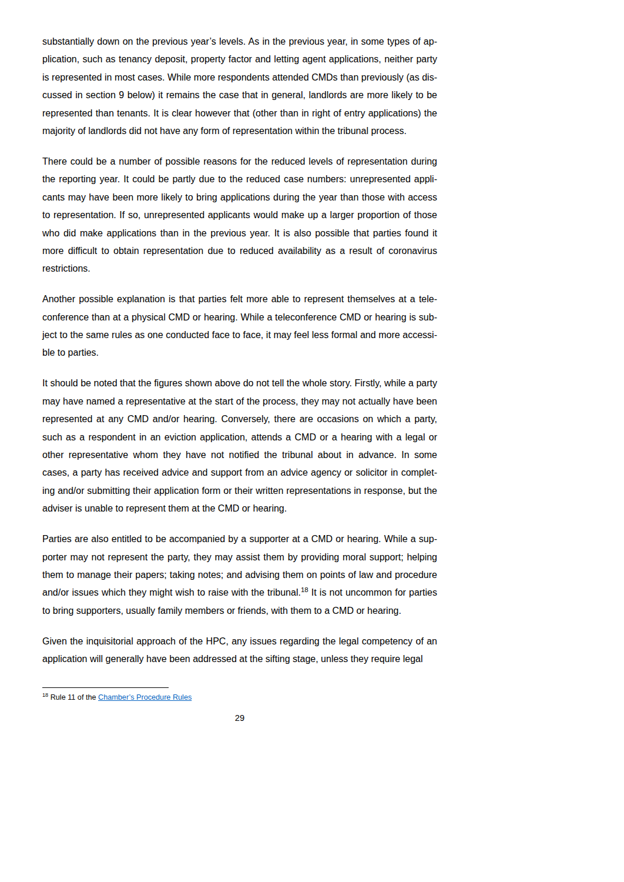substantially down on the previous year’s levels. As in the previous year, in some types of application, such as tenancy deposit, property factor and letting agent applications, neither party is represented in most cases. While more respondents attended CMDs than previously (as discussed in section 9 below) it remains the case that in general, landlords are more likely to be represented than tenants. It is clear however that (other than in right of entry applications) the majority of landlords did not have any form of representation within the tribunal process.
There could be a number of possible reasons for the reduced levels of representation during the reporting year. It could be partly due to the reduced case numbers: unrepresented applicants may have been more likely to bring applications during the year than those with access to representation. If so, unrepresented applicants would make up a larger proportion of those who did make applications than in the previous year. It is also possible that parties found it more difficult to obtain representation due to reduced availability as a result of coronavirus restrictions.
Another possible explanation is that parties felt more able to represent themselves at a teleconference than at a physical CMD or hearing. While a teleconference CMD or hearing is subject to the same rules as one conducted face to face, it may feel less formal and more accessible to parties.
It should be noted that the figures shown above do not tell the whole story. Firstly, while a party may have named a representative at the start of the process, they may not actually have been represented at any CMD and/or hearing. Conversely, there are occasions on which a party, such as a respondent in an eviction application, attends a CMD or a hearing with a legal or other representative whom they have not notified the tribunal about in advance. In some cases, a party has received advice and support from an advice agency or solicitor in completing and/or submitting their application form or their written representations in response, but the adviser is unable to represent them at the CMD or hearing.
Parties are also entitled to be accompanied by a supporter at a CMD or hearing. While a supporter may not represent the party, they may assist them by providing moral support; helping them to manage their papers; taking notes; and advising them on points of law and procedure and/or issues which they might wish to raise with the tribunal.18 It is not uncommon for parties to bring supporters, usually family members or friends, with them to a CMD or hearing.
Given the inquisitorial approach of the HPC, any issues regarding the legal competency of an application will generally have been addressed at the sifting stage, unless they require legal
18 Rule 11 of the Chamber’s Procedure Rules
29